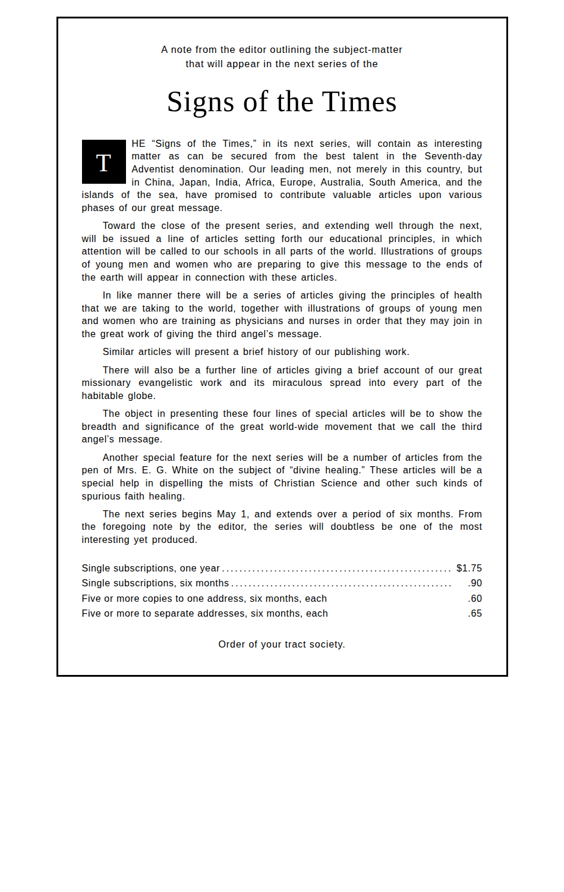A note from the editor outlining the subject-matter
that will appear in the next series of the
Signs of the Times
THE “Signs of the Times,” in its next series, will contain as interesting matter as can be secured from the best talent in the Seventh-day Adventist denomination. Our leading men, not merely in this country, but in China, Japan, India, Africa, Europe, Australia, South America, and the islands of the sea, have promised to contribute valuable articles upon various phases of our great message.
Toward the close of the present series, and extending well through the next, will be issued a line of articles setting forth our educational principles, in which attention will be called to our schools in all parts of the world. Illustrations of groups of young men and women who are preparing to give this message to the ends of the earth will appear in connection with these articles.
In like manner there will be a series of articles giving the principles of health that we are taking to the world, together with illustrations of groups of young men and women who are training as physicians and nurses in order that they may join in the great work of giving the third angel’s message.
Similar articles will present a brief history of our publishing work.
There will also be a further line of articles giving a brief account of our great missionary evangelistic work and its miraculous spread into every part of the habitable globe.
The object in presenting these four lines of special articles will be to show the breadth and significance of the great world-wide movement that we call the third angel’s message.
Another special feature for the next series will be a number of articles from the pen of Mrs. E. G. White on the subject of “divine healing.” These articles will be a special help in dispelling the mists of Christian Science and other such kinds of spurious faith healing.
The next series begins May 1, and extends over a period of six months. From the foregoing note by the editor, the series will doubtless be one of the most interesting yet produced.
Single subscriptions, one year .................................................................. $1.75
Single subscriptions, six months .................................................................. .90
Five or more copies to one address, six months, each .60
Five or more to separate addresses, six months, each .65
Order of your tract society.